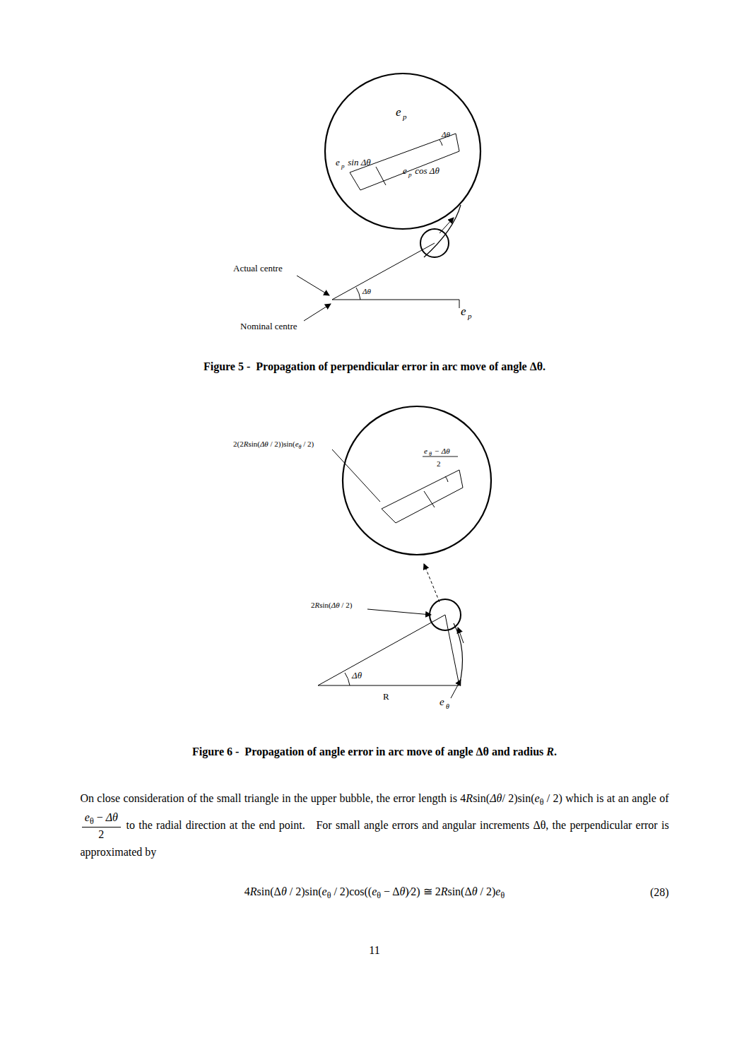e p Δθ e p sin Δθ e p cos Δθ Δθ Actual centre Nominal centre e p
Figure 5 - Propagation of perpendicular error in arc move of angle Δθ.
e θ − Δθ 2 2(2Rsin(Δθ / 2))sin(eθ / 2) 2Rsin(Δθ / 2) Δθ R e θ
Figure 6 - Propagation of angle error in arc move of angle Δθ and radius R.
On close consideration of the small triangle in the upper bubble, the error length is 4Rsin(Δθ/ 2)sin(eθ / 2) which is at an angle of eθ − Δθ 2 to the radial direction at the end point. For small angle errors and angular increments Δθ, the perpendicular error is approximated by
4Rsin(Δθ / 2)sin(eθ / 2)cos((eθ − Δθ)∕2) ≅ 2Rsin(Δθ / 2)eθ (28)
11